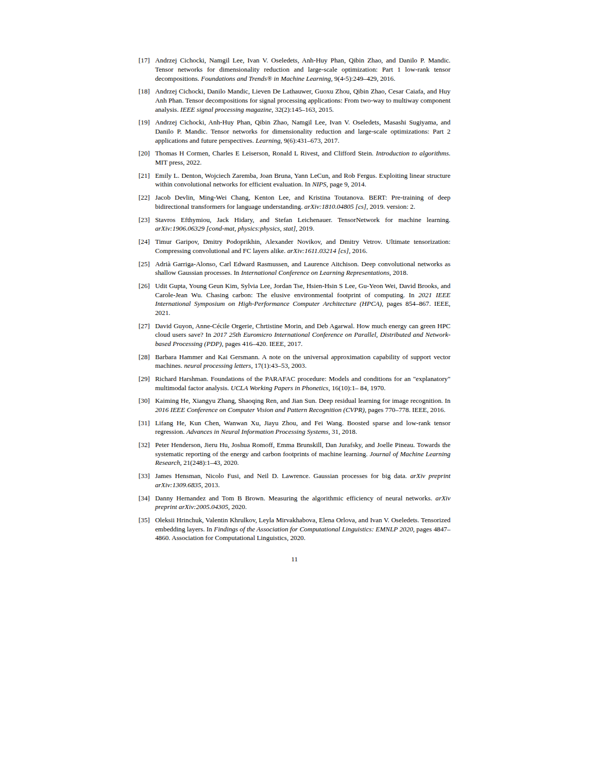[17] Andrzej Cichocki, Namgil Lee, Ivan V. Oseledets, Anh-Huy Phan, Qibin Zhao, and Danilo P. Mandic. Tensor networks for dimensionality reduction and large-scale optimization: Part 1 low-rank tensor decompositions. Foundations and Trends® in Machine Learning, 9(4-5):249–429, 2016.
[18] Andrzej Cichocki, Danilo Mandic, Lieven De Lathauwer, Guoxu Zhou, Qibin Zhao, Cesar Caiafa, and Huy Anh Phan. Tensor decompositions for signal processing applications: From two-way to multiway component analysis. IEEE signal processing magazine, 32(2):145–163, 2015.
[19] Andrzej Cichocki, Anh-Huy Phan, Qibin Zhao, Namgil Lee, Ivan V. Oseledets, Masashi Sugiyama, and Danilo P. Mandic. Tensor networks for dimensionality reduction and large-scale optimizations: Part 2 applications and future perspectives. Learning, 9(6):431–673, 2017.
[20] Thomas H Cormen, Charles E Leiserson, Ronald L Rivest, and Clifford Stein. Introduction to algorithms. MIT press, 2022.
[21] Emily L. Denton, Wojciech Zaremba, Joan Bruna, Yann LeCun, and Rob Fergus. Exploiting linear structure within convolutional networks for efficient evaluation. In NIPS, page 9, 2014.
[22] Jacob Devlin, Ming-Wei Chang, Kenton Lee, and Kristina Toutanova. BERT: Pre-training of deep bidirectional transformers for language understanding. arXiv:1810.04805 [cs], 2019. version: 2.
[23] Stavros Efthymiou, Jack Hidary, and Stefan Leichenauer. TensorNetwork for machine learning. arXiv:1906.06329 [cond-mat, physics:physics, stat], 2019.
[24] Timur Garipov, Dmitry Podoprikhin, Alexander Novikov, and Dmitry Vetrov. Ultimate tensorization: Compressing convolutional and FC layers alike. arXiv:1611.03214 [cs], 2016.
[25] Adrià Garriga-Alonso, Carl Edward Rasmussen, and Laurence Aitchison. Deep convolutional networks as shallow Gaussian processes. In International Conference on Learning Representations, 2018.
[26] Udit Gupta, Young Geun Kim, Sylvia Lee, Jordan Tse, Hsien-Hsin S Lee, Gu-Yeon Wei, David Brooks, and Carole-Jean Wu. Chasing carbon: The elusive environmental footprint of computing. In 2021 IEEE International Symposium on High-Performance Computer Architecture (HPCA), pages 854–867. IEEE, 2021.
[27] David Guyon, Anne-Cécile Orgerie, Chrtistine Morin, and Deb Agarwal. How much energy can green HPC cloud users save? In 2017 25th Euromicro International Conference on Parallel, Distributed and Network-based Processing (PDP), pages 416–420. IEEE, 2017.
[28] Barbara Hammer and Kai Gersmann. A note on the universal approximation capability of support vector machines. neural processing letters, 17(1):43–53, 2003.
[29] Richard Harshman. Foundations of the PARAFAC procedure: Models and conditions for an "explanatory" multimodal factor analysis. UCLA Working Papers in Phonetics, 16(10):1– 84, 1970.
[30] Kaiming He, Xiangyu Zhang, Shaoqing Ren, and Jian Sun. Deep residual learning for image recognition. In 2016 IEEE Conference on Computer Vision and Pattern Recognition (CVPR), pages 770–778. IEEE, 2016.
[31] Lifang He, Kun Chen, Wanwan Xu, Jiayu Zhou, and Fei Wang. Boosted sparse and low-rank tensor regression. Advances in Neural Information Processing Systems, 31, 2018.
[32] Peter Henderson, Jieru Hu, Joshua Romoff, Emma Brunskill, Dan Jurafsky, and Joelle Pineau. Towards the systematic reporting of the energy and carbon footprints of machine learning. Journal of Machine Learning Research, 21(248):1–43, 2020.
[33] James Hensman, Nicolo Fusi, and Neil D. Lawrence. Gaussian processes for big data. arXiv preprint arXiv:1309.6835, 2013.
[34] Danny Hernandez and Tom B Brown. Measuring the algorithmic efficiency of neural networks. arXiv preprint arXiv:2005.04305, 2020.
[35] Oleksii Hrinchuk, Valentin Khrulkov, Leyla Mirvakhabova, Elena Orlova, and Ivan V. Oseledets. Tensorized embedding layers. In Findings of the Association for Computational Linguistics: EMNLP 2020, pages 4847–4860. Association for Computational Linguistics, 2020.
11